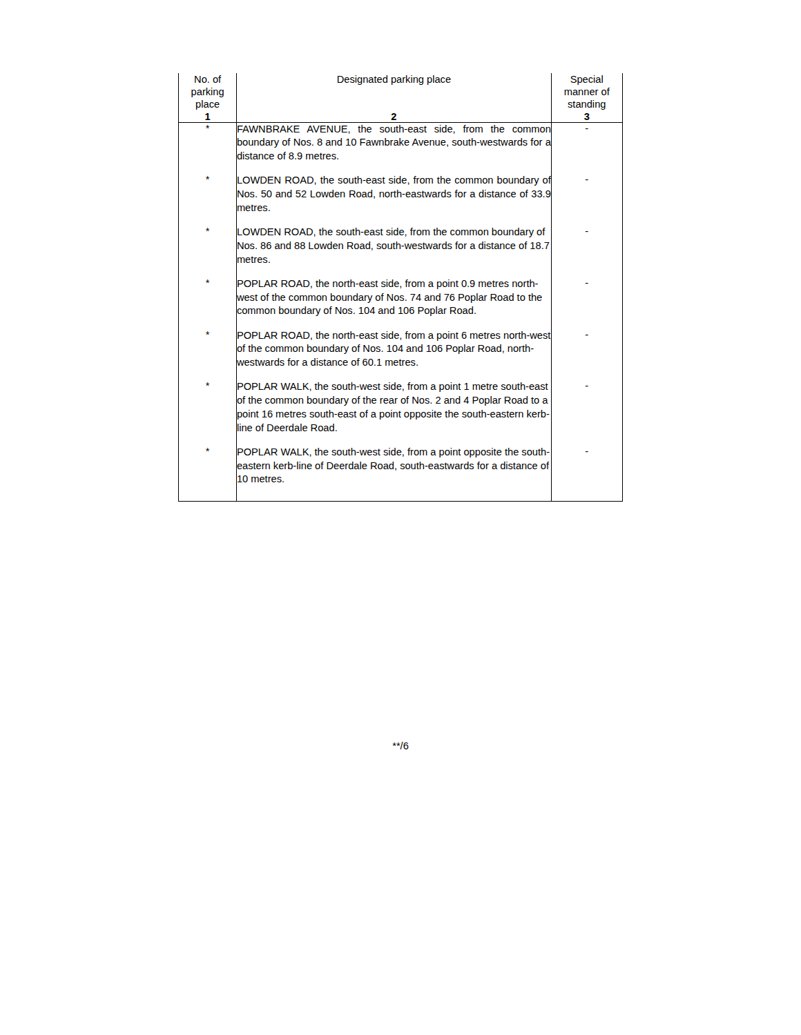| No. of parking place | Designated parking place | Special manner of standing |
| --- | --- | --- |
| 1 | 2 | 3 |
| * | FAWNBRAKE AVENUE, the south-east side, from the common boundary of Nos. 8 and 10 Fawnbrake Avenue, south-westwards for a distance of 8.9 metres. | - |
| * | LOWDEN ROAD, the south-east side, from the common boundary of Nos. 50 and 52 Lowden Road, north-eastwards for a distance of 33.9 metres. | - |
| * | LOWDEN ROAD, the south-east side, from the common boundary of Nos. 86 and 88 Lowden Road, south-westwards for a distance of 18.7 metres. | - |
| * | POPLAR ROAD, the north-east side, from a point 0.9 metres north-west of the common boundary of Nos. 74 and 76 Poplar Road to the common boundary of Nos. 104 and 106 Poplar Road. | - |
| * | POPLAR ROAD, the north-east side, from a point 6 metres north-west of the common boundary of Nos. 104 and 106 Poplar Road, north-westwards for a distance of 60.1 metres. | - |
| * | POPLAR WALK, the south-west side, from a point 1 metre south-east of the common boundary of the rear of Nos. 2 and 4 Poplar Road to a point 16 metres south-east of a point opposite the south-eastern kerb-line of Deerdale Road. | - |
| * | POPLAR WALK, the south-west side, from a point opposite the south-eastern kerb-line of Deerdale Road, south-eastwards for a distance of 10 metres. | - |
**/6